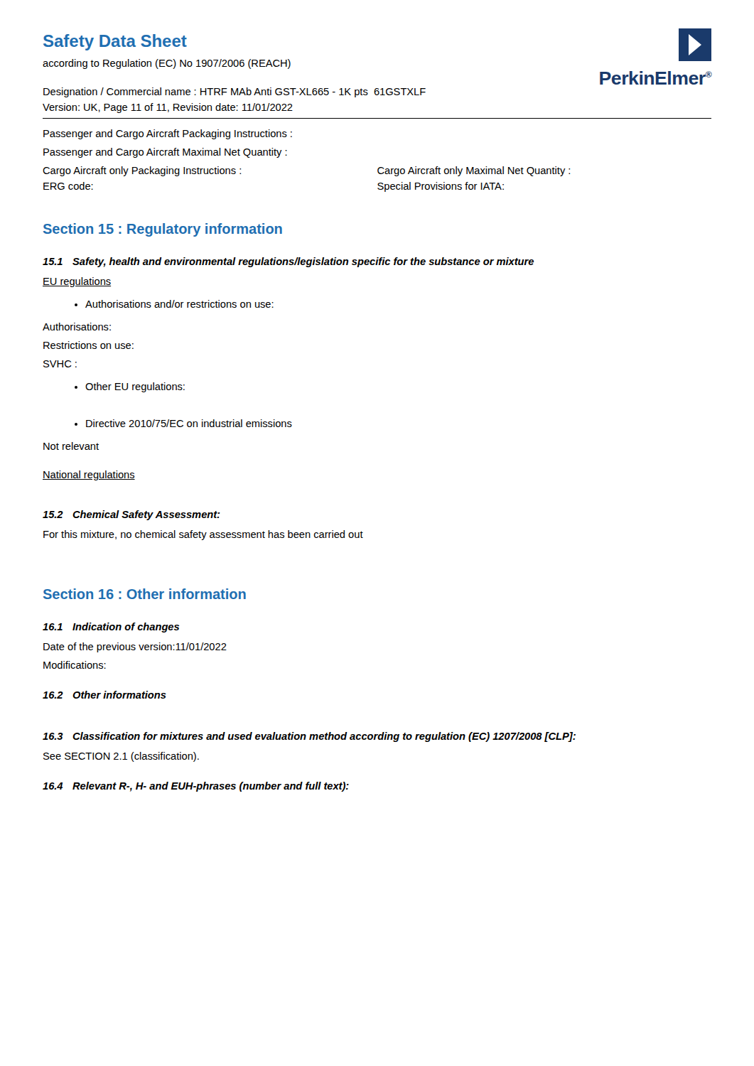Safety Data Sheet
according to Regulation (EC) No 1907/2006 (REACH)
Designation / Commercial name : HTRF MAb Anti GST-XL665 - 1K pts 61GSTXLF
Version: UK, Page 11 of 11, Revision date: 11/01/2022
PerkinElmer®
Passenger and Cargo Aircraft Packaging Instructions :
Passenger and Cargo Aircraft Maximal Net Quantity :
Cargo Aircraft only Packaging Instructions :
Cargo Aircraft only Maximal Net Quantity :
ERG code:
Special Provisions for IATA:
Section 15 : Regulatory information
15.1 Safety, health and environmental regulations/legislation specific for the substance or mixture
EU regulations
Authorisations and/or restrictions on use:
Authorisations:
Restrictions on use:
SVHC :
Other EU regulations:
Directive 2010/75/EC on industrial emissions
Not relevant
National regulations
15.2 Chemical Safety Assessment:
For this mixture, no chemical safety assessment has been carried out
Section 16 : Other information
16.1 Indication of changes
Date of the previous version:11/01/2022
Modifications:
16.2 Other informations
16.3 Classification for mixtures and used evaluation method according to regulation (EC) 1207/2008 [CLP]:
See SECTION 2.1 (classification).
16.4 Relevant R-, H- and EUH-phrases (number and full text):